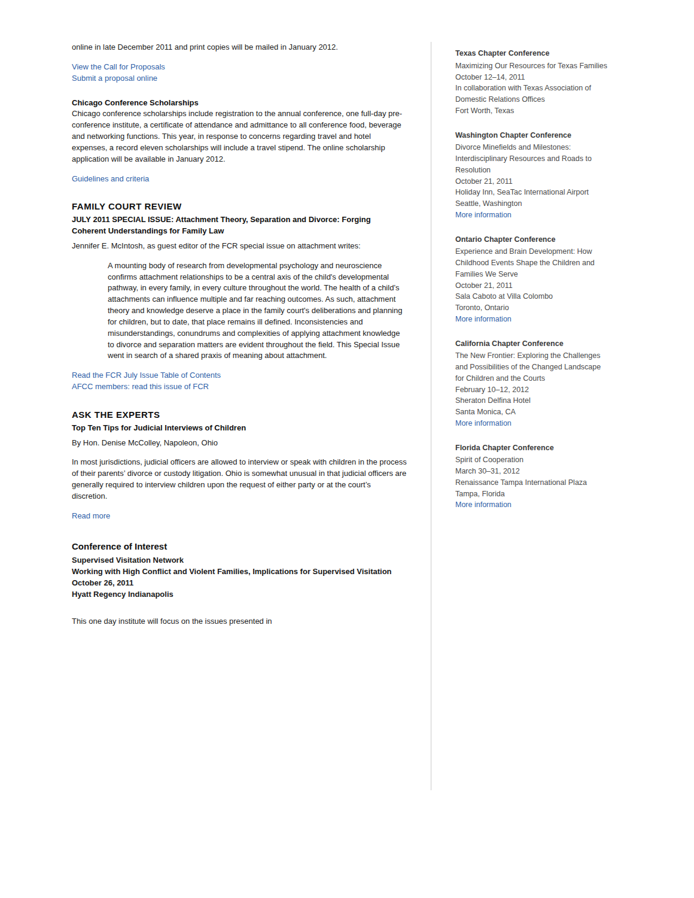online in late December 2011 and print copies will be mailed in January 2012.
View the Call for Proposals
Submit a proposal online
Chicago Conference Scholarships
Chicago conference scholarships include registration to the annual conference, one full-day pre-conference institute, a certificate of attendance and admittance to all conference food, beverage and networking functions. This year, in response to concerns regarding travel and hotel expenses, a record eleven scholarships will include a travel stipend. The online scholarship application will be available in January 2012.
Guidelines and criteria
FAMILY COURT REVIEW
JULY 2011 SPECIAL ISSUE: Attachment Theory, Separation and Divorce: Forging Coherent Understandings for Family Law
Jennifer E. McIntosh, as guest editor of the FCR special issue on attachment writes:
A mounting body of research from developmental psychology and neuroscience confirms attachment relationships to be a central axis of the child's developmental pathway, in every family, in every culture throughout the world. The health of a child’s attachments can influence multiple and far reaching outcomes. As such, attachment theory and knowledge deserve a place in the family court's deliberations and planning for children, but to date, that place remains ill defined. Inconsistencies and misunderstandings, conundrums and complexities of applying attachment knowledge to divorce and separation matters are evident throughout the field. This Special Issue went in search of a shared praxis of meaning about attachment.
Read the FCR July Issue Table of Contents
AFCC members: read this issue of FCR
ASK THE EXPERTS
Top Ten Tips for Judicial Interviews of Children
By Hon. Denise McColley, Napoleon, Ohio
In most jurisdictions, judicial officers are allowed to interview or speak with children in the process of their parents’ divorce or custody litigation. Ohio is somewhat unusual in that judicial officers are generally required to interview children upon the request of either party or at the court’s discretion.
Read more
Conference of Interest
Supervised Visitation Network
Working with High Conflict and Violent Families, Implications for Supervised Visitation
October 26, 2011
Hyatt Regency Indianapolis
This one day institute will focus on the issues presented in
Texas Chapter Conference
Maximizing Our Resources for Texas Families
October 12–14, 2011
In collaboration with Texas Association of Domestic Relations Offices
Fort Worth, Texas
Washington Chapter Conference
Divorce Minefields and Milestones: Interdisciplinary Resources and Roads to Resolution
October 21, 2011
Holiday Inn, SeaTac International Airport
Seattle, Washington
More information
Ontario Chapter Conference
Experience and Brain Development: How Childhood Events Shape the Children and Families We Serve
October 21, 2011
Sala Caboto at Villa Colombo
Toronto, Ontario
More information
California Chapter Conference
The New Frontier: Exploring the Challenges and Possibilities of the Changed Landscape for Children and the Courts
February 10–12, 2012
Sheraton Delfina Hotel
Santa Monica, CA
More information
Florida Chapter Conference
Spirit of Cooperation
March 30–31, 2012
Renaissance Tampa International Plaza
Tampa, Florida
More information